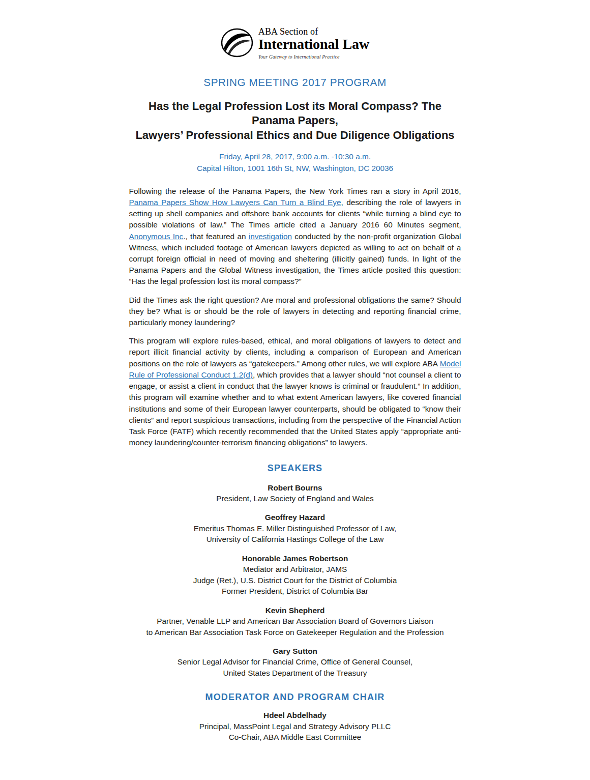ABA Section of
International Law
Your Gateway to International Practice
SPRING MEETING 2017 PROGRAM
Has the Legal Profession Lost its Moral Compass? The Panama Papers,
Lawyers’ Professional Ethics and Due Diligence Obligations
Friday, April 28, 2017, 9:00 a.m. -10:30 a.m.
Capital Hilton, 1001 16th St, NW, Washington, DC 20036
Following the release of the Panama Papers, the New York Times ran a story in April 2016, Panama Papers Show How Lawyers Can Turn a Blind Eye, describing the role of lawyers in setting up shell companies and offshore bank accounts for clients “while turning a blind eye to possible violations of law.” The Times article cited a January 2016 60 Minutes segment, Anonymous Inc., that featured an investigation conducted by the non-profit organization Global Witness, which included footage of American lawyers depicted as willing to act on behalf of a corrupt foreign official in need of moving and sheltering (illicitly gained) funds. In light of the Panama Papers and the Global Witness investigation, the Times article posited this question: “Has the legal profession lost its moral compass?”
Did the Times ask the right question? Are moral and professional obligations the same? Should they be? What is or should be the role of lawyers in detecting and reporting financial crime, particularly money laundering?
This program will explore rules-based, ethical, and moral obligations of lawyers to detect and report illicit financial activity by clients, including a comparison of European and American positions on the role of lawyers as “gatekeepers.” Among other rules, we will explore ABA Model Rule of Professional Conduct 1.2(d), which provides that a lawyer should “not counsel a client to engage, or assist a client in conduct that the lawyer knows is criminal or fraudulent.” In addition, this program will examine whether and to what extent American lawyers, like covered financial institutions and some of their European lawyer counterparts, should be obligated to “know their clients” and report suspicious transactions, including from the perspective of the Financial Action Task Force (FATF) which recently recommended that the United States apply “appropriate anti-money laundering/counter-terrorism financing obligations” to lawyers.
SPEAKERS
Robert Bourns President, Law Society of England and Wales
Geoffrey Hazard Emeritus Thomas E. Miller Distinguished Professor of Law, University of California Hastings College of the Law
Honorable James Robertson Mediator and Arbitrator, JAMS Judge (Ret.), U.S. District Court for the District of Columbia Former President, District of Columbia Bar
Kevin Shepherd Partner, Venable LLP and American Bar Association Board of Governors Liaison to American Bar Association Task Force on Gatekeeper Regulation and the Profession
Gary Sutton Senior Legal Advisor for Financial Crime, Office of General Counsel, United States Department of the Treasury
MODERATOR AND PROGRAM CHAIR
Hdeel Abdelhady Principal, MassPoint Legal and Strategy Advisory PLLC Co-Chair, ABA Middle East Committee